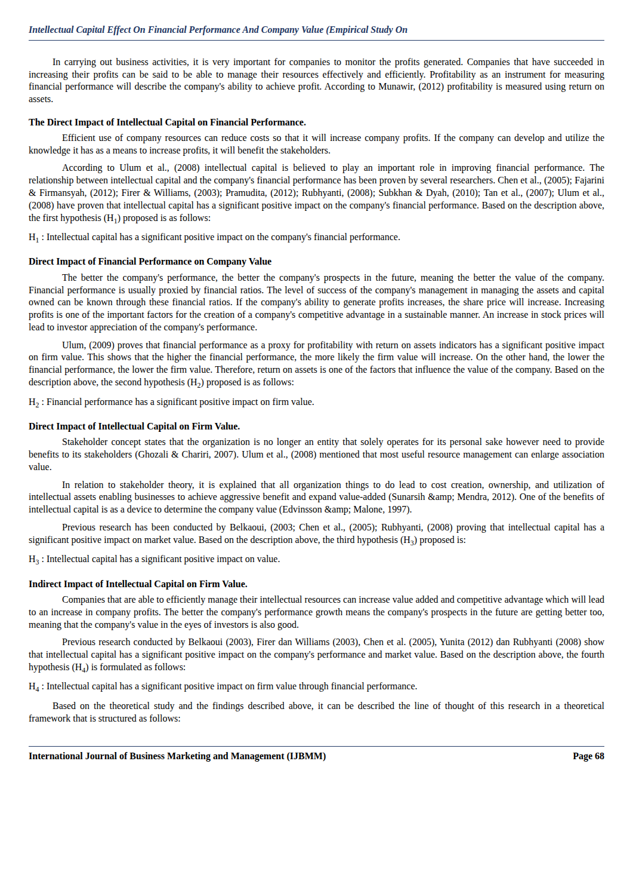Intellectual Capital Effect On Financial Performance And Company Value (Empirical Study On
In carrying out business activities, it is very important for companies to monitor the profits generated. Companies that have succeeded in increasing their profits can be said to be able to manage their resources effectively and efficiently. Profitability as an instrument for measuring financial performance will describe the company's ability to achieve profit. According to Munawir, (2012) profitability is measured using return on assets.
The Direct Impact of Intellectual Capital on Financial Performance.
Efficient use of company resources can reduce costs so that it will increase company profits. If the company can develop and utilize the knowledge it has as a means to increase profits, it will benefit the stakeholders.
According to Ulum et al., (2008) intellectual capital is believed to play an important role in improving financial performance. The relationship between intellectual capital and the company's financial performance has been proven by several researchers. Chen et al., (2005); Fajarini & Firmansyah, (2012); Firer & Williams, (2003); Pramudita, (2012); Rubhyanti, (2008); Subkhan & Dyah, (2010); Tan et al., (2007); Ulum et al., (2008) have proven that intellectual capital has a significant positive impact on the company's financial performance. Based on the description above, the first hypothesis (H1) proposed is as follows:
H1 : Intellectual capital has a significant positive impact on the company's financial performance.
Direct Impact of Financial Performance on Company Value
The better the company's performance, the better the company's prospects in the future, meaning the better the value of the company. Financial performance is usually proxied by financial ratios. The level of success of the company's management in managing the assets and capital owned can be known through these financial ratios. If the company's ability to generate profits increases, the share price will increase. Increasing profits is one of the important factors for the creation of a company's competitive advantage in a sustainable manner. An increase in stock prices will lead to investor appreciation of the company's performance.
Ulum, (2009) proves that financial performance as a proxy for profitability with return on assets indicators has a significant positive impact on firm value. This shows that the higher the financial performance, the more likely the firm value will increase. On the other hand, the lower the financial performance, the lower the firm value. Therefore, return on assets is one of the factors that influence the value of the company. Based on the description above, the second hypothesis (H2) proposed is as follows:
H2 : Financial performance has a significant positive impact on firm value.
Direct Impact of Intellectual Capital on Firm Value.
Stakeholder concept states that the organization is no longer an entity that solely operates for its personal sake however need to provide benefits to its stakeholders (Ghozali & Chariri, 2007). Ulum et al., (2008) mentioned that most useful resource management can enlarge association value.
In relation to stakeholder theory, it is explained that all organization things to do lead to cost creation, ownership, and utilization of intellectual assets enabling businesses to achieve aggressive benefit and expand value-added (Sunarsih &amp; Mendra, 2012). One of the benefits of intellectual capital is as a device to determine the company value (Edvinsson &amp; Malone, 1997).
Previous research has been conducted by Belkaoui, (2003; Chen et al., (2005); Rubhyanti, (2008) proving that intellectual capital has a significant positive impact on market value. Based on the description above, the third hypothesis (H3) proposed is:
H3 : Intellectual capital has a significant positive impact on value.
Indirect Impact of Intellectual Capital on Firm Value.
Companies that are able to efficiently manage their intellectual resources can increase value added and competitive advantage which will lead to an increase in company profits. The better the company's performance growth means the company's prospects in the future are getting better too, meaning that the company's value in the eyes of investors is also good.
Previous research conducted by Belkaoui (2003), Firer dan Williams (2003), Chen et al. (2005), Yunita (2012) dan Rubhyanti (2008) show that intellectual capital has a significant positive impact on the company's performance and market value. Based on the description above, the fourth hypothesis (H4) is formulated as follows:
H4 : Intellectual capital has a significant positive impact on firm value through financial performance.
Based on the theoretical study and the findings described above, it can be described the line of thought of this research in a theoretical framework that is structured as follows:
International Journal of Business Marketing and Management (IJBMM) Page 68